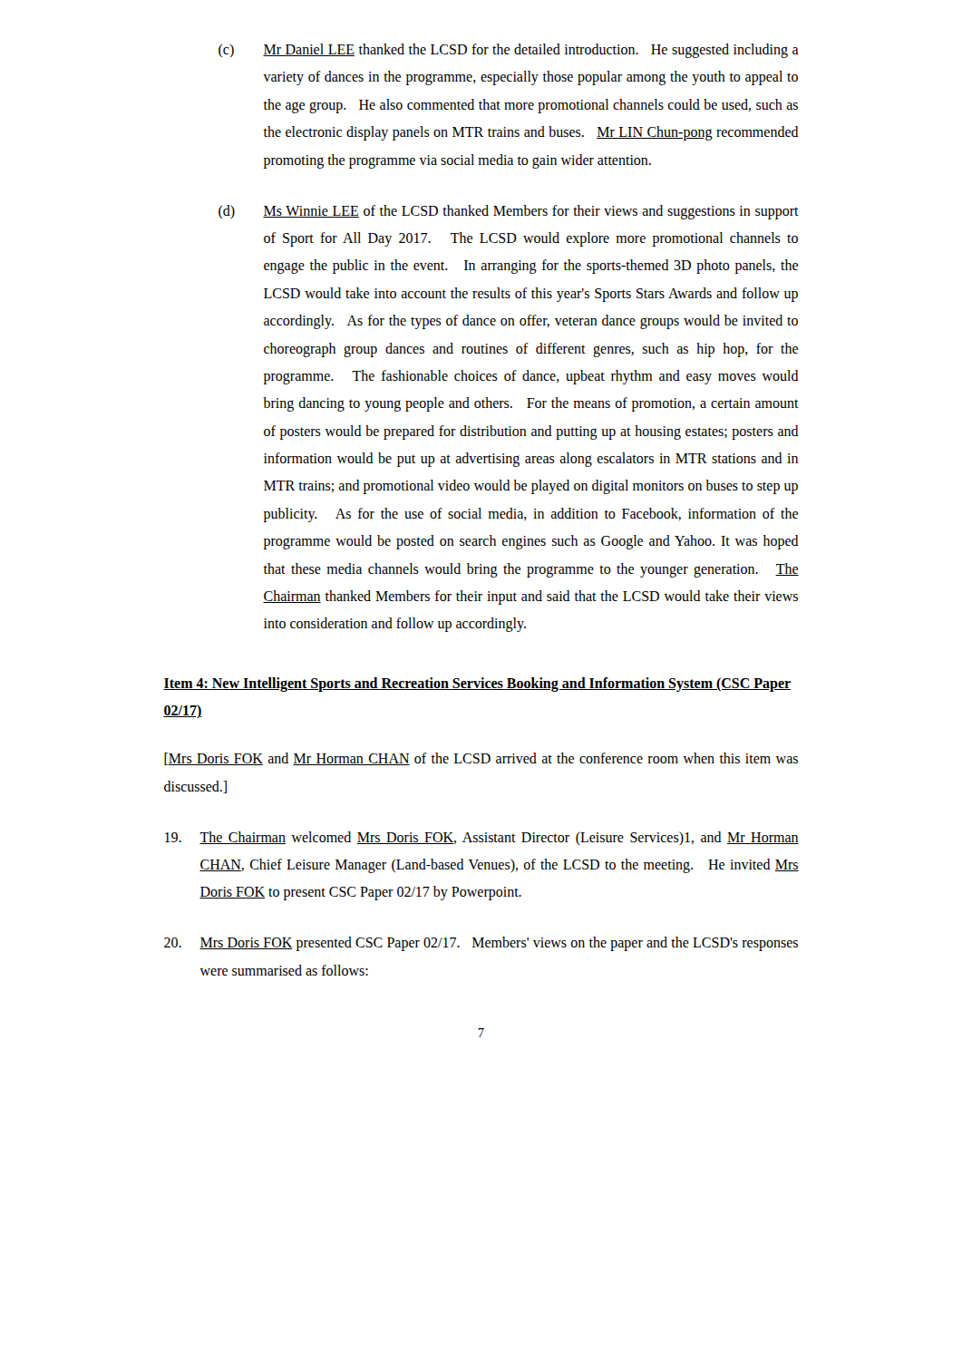(c)
Mr Daniel LEE thanked the LCSD for the detailed introduction. He suggested including a variety of dances in the programme, especially those popular among the youth to appeal to the age group. He also commented that more promotional channels could be used, such as the electronic display panels on MTR trains and buses. Mr LIN Chun-pong recommended promoting the programme via social media to gain wider attention.
(d)
Ms Winnie LEE of the LCSD thanked Members for their views and suggestions in support of Sport for All Day 2017. The LCSD would explore more promotional channels to engage the public in the event. In arranging for the sports-themed 3D photo panels, the LCSD would take into account the results of this year's Sports Stars Awards and follow up accordingly. As for the types of dance on offer, veteran dance groups would be invited to choreograph group dances and routines of different genres, such as hip hop, for the programme. The fashionable choices of dance, upbeat rhythm and easy moves would bring dancing to young people and others. For the means of promotion, a certain amount of posters would be prepared for distribution and putting up at housing estates; posters and information would be put up at advertising areas along escalators in MTR stations and in MTR trains; and promotional video would be played on digital monitors on buses to step up publicity. As for the use of social media, in addition to Facebook, information of the programme would be posted on search engines such as Google and Yahoo. It was hoped that these media channels would bring the programme to the younger generation. The Chairman thanked Members for their input and said that the LCSD would take their views into consideration and follow up accordingly.
Item 4: New Intelligent Sports and Recreation Services Booking and Information System (CSC Paper 02/17)
[Mrs Doris FOK and Mr Horman CHAN of the LCSD arrived at the conference room when this item was discussed.]
19.
The Chairman welcomed Mrs Doris FOK, Assistant Director (Leisure Services)1, and Mr Horman CHAN, Chief Leisure Manager (Land-based Venues), of the LCSD to the meeting. He invited Mrs Doris FOK to present CSC Paper 02/17 by Powerpoint.
20.
Mrs Doris FOK presented CSC Paper 02/17. Members' views on the paper and the LCSD's responses were summarised as follows:
7